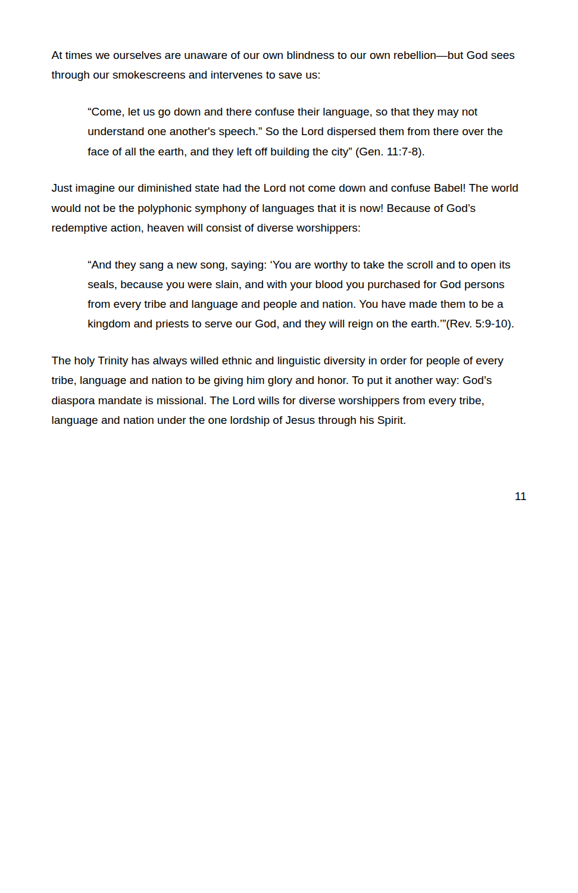At times we ourselves are unaware of our own blindness to our own rebellion—but God sees through our smokescreens and intervenes to save us:
“Come, let us go down and there confuse their language, so that they may not understand one another's speech.” So the Lord dispersed them from there over the face of all the earth, and they left off building the city” (Gen. 11:7-8).
Just imagine our diminished state had the Lord not come down and confuse Babel! The world would not be the polyphonic symphony of languages that it is now! Because of God’s redemptive action, heaven will consist of diverse worshippers:
“And they sang a new song, saying: ‘You are worthy to take the scroll and to open its seals, because you were slain, and with your blood you purchased for God persons from every tribe and language and people and nation. You have made them to be a kingdom and priests to serve our God, and they will reign on the earth.’”(Rev. 5:9-10).
The holy Trinity has always willed ethnic and linguistic diversity in order for people of every tribe, language and nation to be giving him glory and honor. To put it another way: God’s diaspora mandate is missional. The Lord wills for diverse worshippers from every tribe, language and nation under the one lordship of Jesus through his Spirit.
11